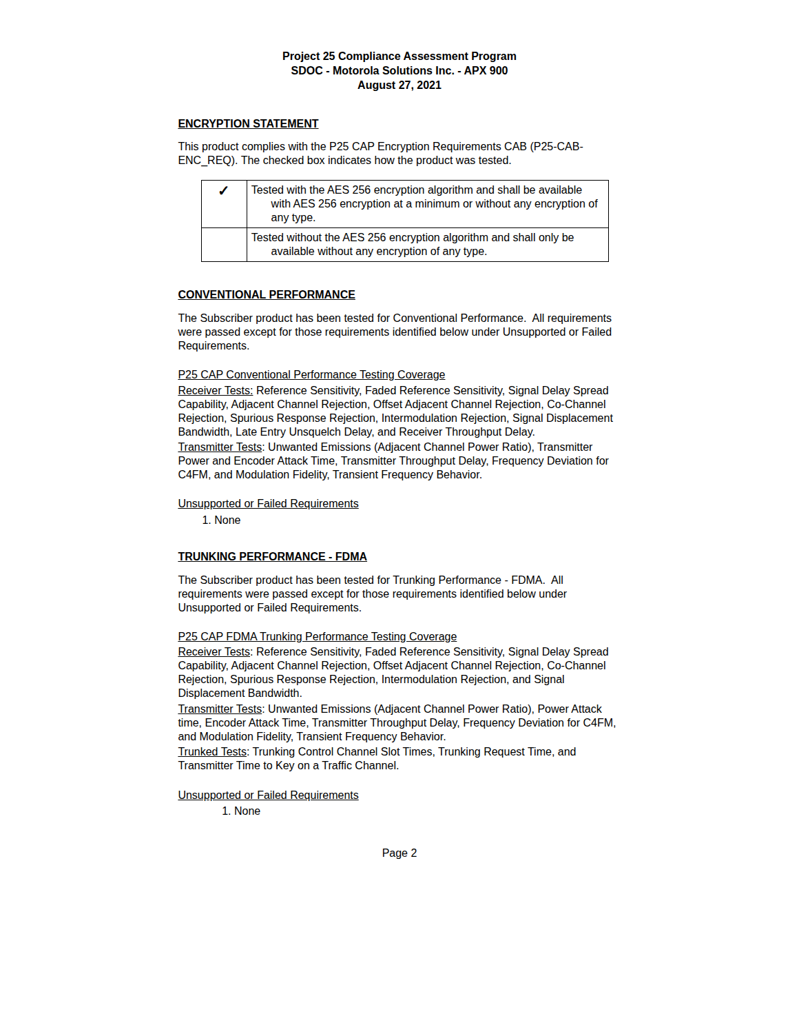Project 25 Compliance Assessment Program
SDOC - Motorola Solutions Inc. - APX 900
August 27, 2021
ENCRYPTION STATEMENT
This product complies with the P25 CAP Encryption Requirements CAB (P25-CAB-ENC_REQ). The checked box indicates how the product was tested.
| ✓ | Tested with the AES 256 encryption algorithm and shall be available with AES 256 encryption at a minimum or without any encryption of any type. |
| | Tested without the AES 256 encryption algorithm and shall only be available without any encryption of any type. |
CONVENTIONAL PERFORMANCE
The Subscriber product has been tested for Conventional Performance. All requirements were passed except for those requirements identified below under Unsupported or Failed Requirements.
P25 CAP Conventional Performance Testing Coverage
Receiver Tests: Reference Sensitivity, Faded Reference Sensitivity, Signal Delay Spread Capability, Adjacent Channel Rejection, Offset Adjacent Channel Rejection, Co-Channel Rejection, Spurious Response Rejection, Intermodulation Rejection, Signal Displacement Bandwidth, Late Entry Unsquelch Delay, and Receiver Throughput Delay.
Transmitter Tests: Unwanted Emissions (Adjacent Channel Power Ratio), Transmitter Power and Encoder Attack Time, Transmitter Throughput Delay, Frequency Deviation for C4FM, and Modulation Fidelity, Transient Frequency Behavior.
Unsupported or Failed Requirements
None
TRUNKING PERFORMANCE - FDMA
The Subscriber product has been tested for Trunking Performance - FDMA. All requirements were passed except for those requirements identified below under Unsupported or Failed Requirements.
P25 CAP FDMA Trunking Performance Testing Coverage
Receiver Tests: Reference Sensitivity, Faded Reference Sensitivity, Signal Delay Spread Capability, Adjacent Channel Rejection, Offset Adjacent Channel Rejection, Co-Channel Rejection, Spurious Response Rejection, Intermodulation Rejection, and Signal Displacement Bandwidth.
Transmitter Tests: Unwanted Emissions (Adjacent Channel Power Ratio), Power Attack time, Encoder Attack Time, Transmitter Throughput Delay, Frequency Deviation for C4FM, and Modulation Fidelity, Transient Frequency Behavior.
Trunked Tests: Trunking Control Channel Slot Times, Trunking Request Time, and Transmitter Time to Key on a Traffic Channel.
Unsupported or Failed Requirements
None
Page 2